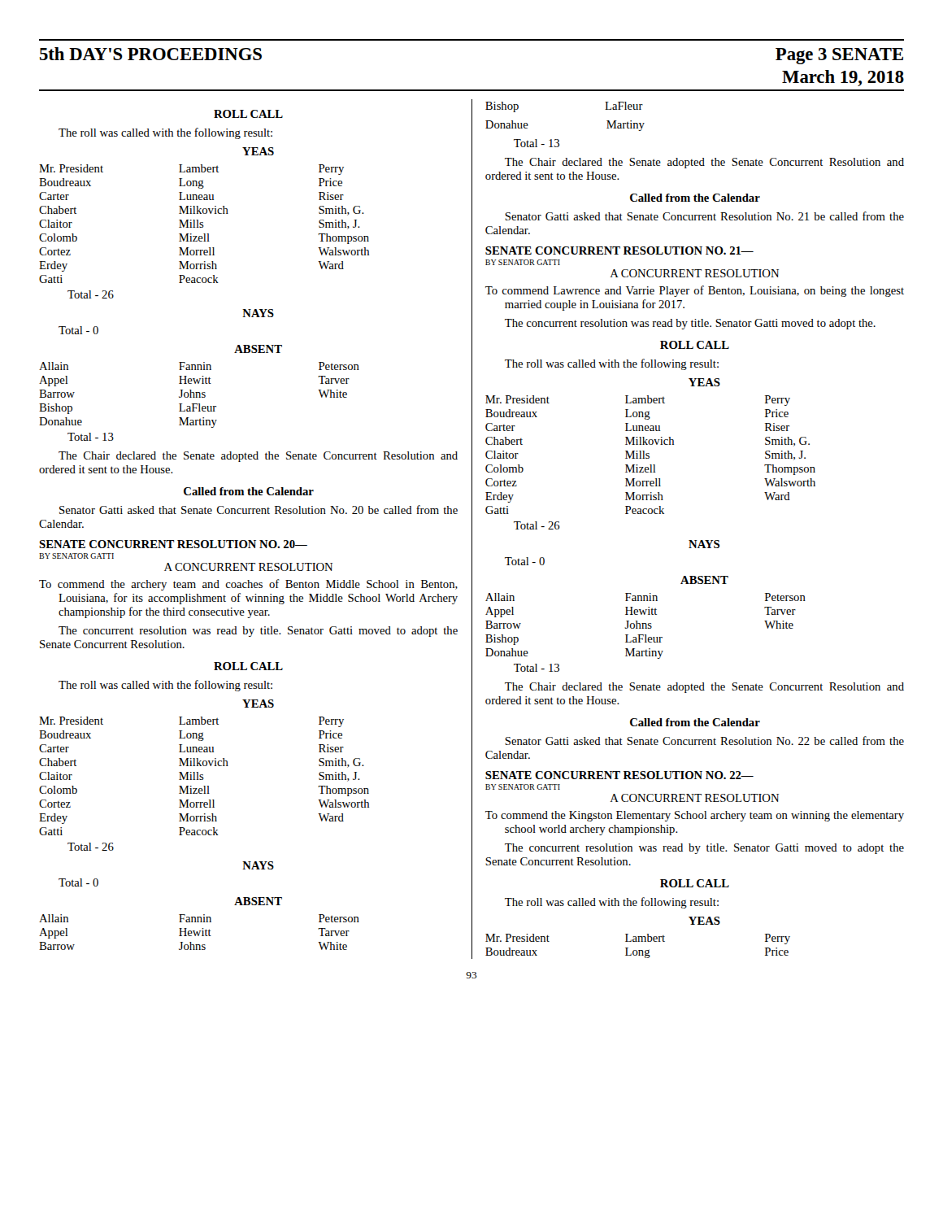5th DAY'S PROCEEDINGS
Page 3 SENATE
March 19, 2018
ROLL CALL
The roll was called with the following result:
YEAS
| Mr. President | Lambert | Perry |
| Boudreaux | Long | Price |
| Carter | Luneau | Riser |
| Chabert | Milkovich | Smith, G. |
| Claitor | Mills | Smith, J. |
| Colomb | Mizell | Thompson |
| Cortez | Morrell | Walsworth |
| Erdey | Morrish | Ward |
| Gatti | Peacock | |
Total - 26
NAYS
Total - 0
ABSENT
| Allain | Fannin | Peterson |
| Appel | Hewitt | Tarver |
| Barrow | Johns | White |
| Bishop | LaFleur | |
| Donahue | Martiny | |
Total - 13
The Chair declared the Senate adopted the Senate Concurrent Resolution and ordered it sent to the House.
Called from the Calendar
Senator Gatti asked that Senate Concurrent Resolution No. 20 be called from the Calendar.
SENATE CONCURRENT RESOLUTION NO. 20—
BY SENATOR GATTI
A CONCURRENT RESOLUTION
To commend the archery team and coaches of Benton Middle School in Benton, Louisiana, for its accomplishment of winning the Middle School World Archery championship for the third consecutive year.
The concurrent resolution was read by title. Senator Gatti moved to adopt the Senate Concurrent Resolution.
ROLL CALL
The roll was called with the following result:
YEAS
| Mr. President | Lambert | Perry |
| Boudreaux | Long | Price |
| Carter | Luneau | Riser |
| Chabert | Milkovich | Smith, G. |
| Claitor | Mills | Smith, J. |
| Colomb | Mizell | Thompson |
| Cortez | Morrell | Walsworth |
| Erdey | Morrish | Ward |
| Gatti | Peacock | |
Total - 26
NAYS
Total - 0
ABSENT
| Allain | Fannin | Peterson |
| Appel | Hewitt | Tarver |
| Barrow | Johns | White |
Bishop LaFleur
Donahue Martiny
Total - 13
The Chair declared the Senate adopted the Senate Concurrent Resolution and ordered it sent to the House.
Called from the Calendar
Senator Gatti asked that Senate Concurrent Resolution No. 21 be called from the Calendar.
SENATE CONCURRENT RESOLUTION NO. 21—
BY SENATOR GATTI
A CONCURRENT RESOLUTION
To commend Lawrence and Varrie Player of Benton, Louisiana, on being the longest married couple in Louisiana for 2017.
The concurrent resolution was read by title. Senator Gatti moved to adopt the.
ROLL CALL
The roll was called with the following result:
YEAS
| Mr. President | Lambert | Perry |
| Boudreaux | Long | Price |
| Carter | Luneau | Riser |
| Chabert | Milkovich | Smith, G. |
| Claitor | Mills | Smith, J. |
| Colomb | Mizell | Thompson |
| Cortez | Morrell | Walsworth |
| Erdey | Morrish | Ward |
| Gatti | Peacock | |
Total - 26
NAYS
Total - 0
ABSENT
| Allain | Fannin | Peterson |
| Appel | Hewitt | Tarver |
| Barrow | Johns | White |
| Bishop | LaFleur | |
| Donahue | Martiny | |
Total - 13
The Chair declared the Senate adopted the Senate Concurrent Resolution and ordered it sent to the House.
Called from the Calendar
Senator Gatti asked that Senate Concurrent Resolution No. 22 be called from the Calendar.
SENATE CONCURRENT RESOLUTION NO. 22—
BY SENATOR GATTI
A CONCURRENT RESOLUTION
To commend the Kingston Elementary School archery team on winning the elementary school world archery championship.
The concurrent resolution was read by title. Senator Gatti moved to adopt the Senate Concurrent Resolution.
ROLL CALL
The roll was called with the following result:
YEAS
| Mr. President | Lambert | Perry |
| Boudreaux | Long | Price |
93